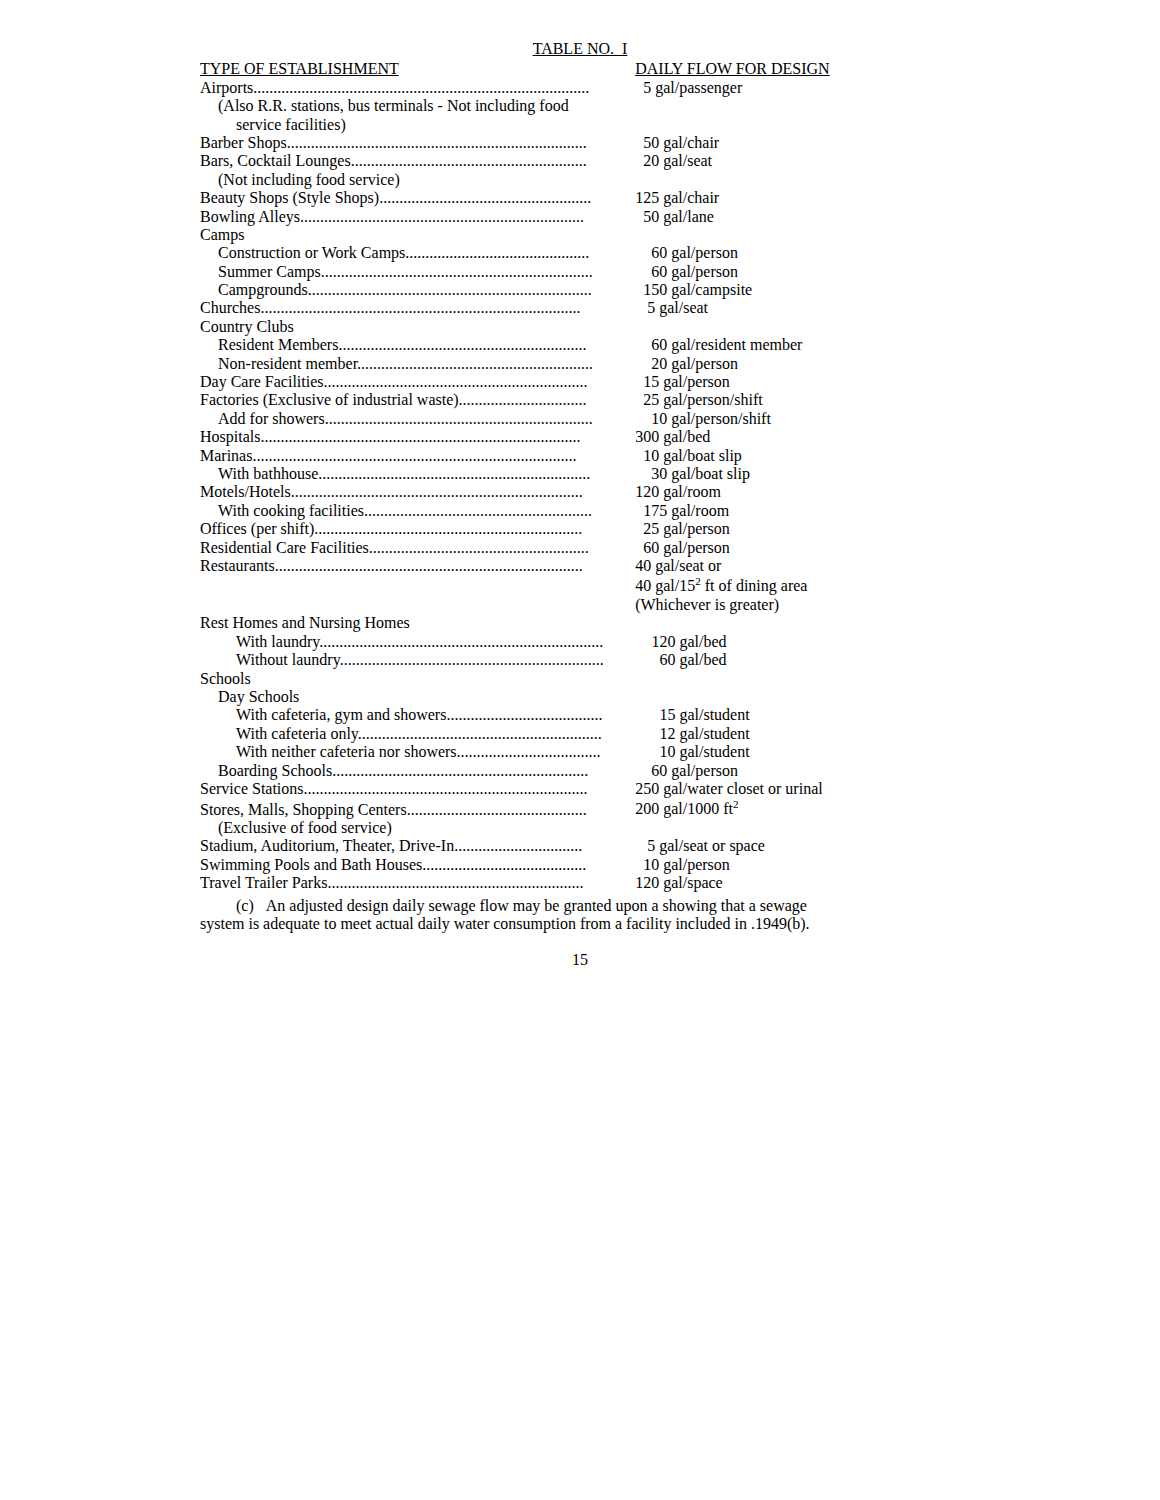TABLE NO. I
TYPE OF ESTABLISHMENT
DAILY FLOW FOR DESIGN
Airports....................................................................................
5 gal/passenger
(Also R.R. stations, bus terminals - Not including food
service facilities)
Barber Shops...........................................................................
50 gal/chair
Bars, Cocktail Lounges...........................................................
20 gal/seat
(Not including food service)
Beauty Shops (Style Shops).....................................................
125 gal/chair
Bowling Alleys.......................................................................
50 gal/lane
Camps
Construction or Work Camps..............................................
60 gal/person
Summer Camps....................................................................
60 gal/person
Campgrounds.......................................................................
150 gal/campsite
Churches................................................................................
5 gal/seat
Country Clubs
Resident Members..............................................................
60 gal/resident member
Non-resident member...........................................................
20 gal/person
Day Care Facilities..................................................................
15 gal/person
Factories (Exclusive of industrial waste)................................
25 gal/person/shift
Add for showers...................................................................
10 gal/person/shift
Hospitals................................................................................
300 gal/bed
Marinas.................................................................................
10 gal/boat slip
With bathhouse....................................................................
30 gal/boat slip
Motels/Hotels.........................................................................
120 gal/room
With cooking facilities.........................................................
175 gal/room
Offices (per shift)...................................................................
25 gal/person
Residential Care Facilities.......................................................
60 gal/person
Restaurants.............................................................................
40 gal/seat or
40 gal/152 ft of dining area
(Whichever is greater)
Rest Homes and Nursing Homes
With laundry.......................................................................
120 gal/bed
Without laundry..................................................................
60 gal/bed
Schools
Day Schools
With cafeteria, gym and showers.......................................
15 gal/student
With cafeteria only.............................................................
12 gal/student
With neither cafeteria nor showers....................................
10 gal/student
Boarding Schools................................................................
60 gal/person
Service Stations.......................................................................
250 gal/water closet or urinal
Stores, Malls, Shopping Centers.............................................
200 gal/1000 ft2
(Exclusive of food service)
Stadium, Auditorium, Theater, Drive-In................................
5 gal/seat or space
Swimming Pools and Bath Houses.........................................
10 gal/person
Travel Trailer Parks................................................................
120 gal/space
(c) An adjusted design daily sewage flow may be granted upon a showing that a sewage
system is adequate to meet actual daily water consumption from a facility included in .1949(b).
15